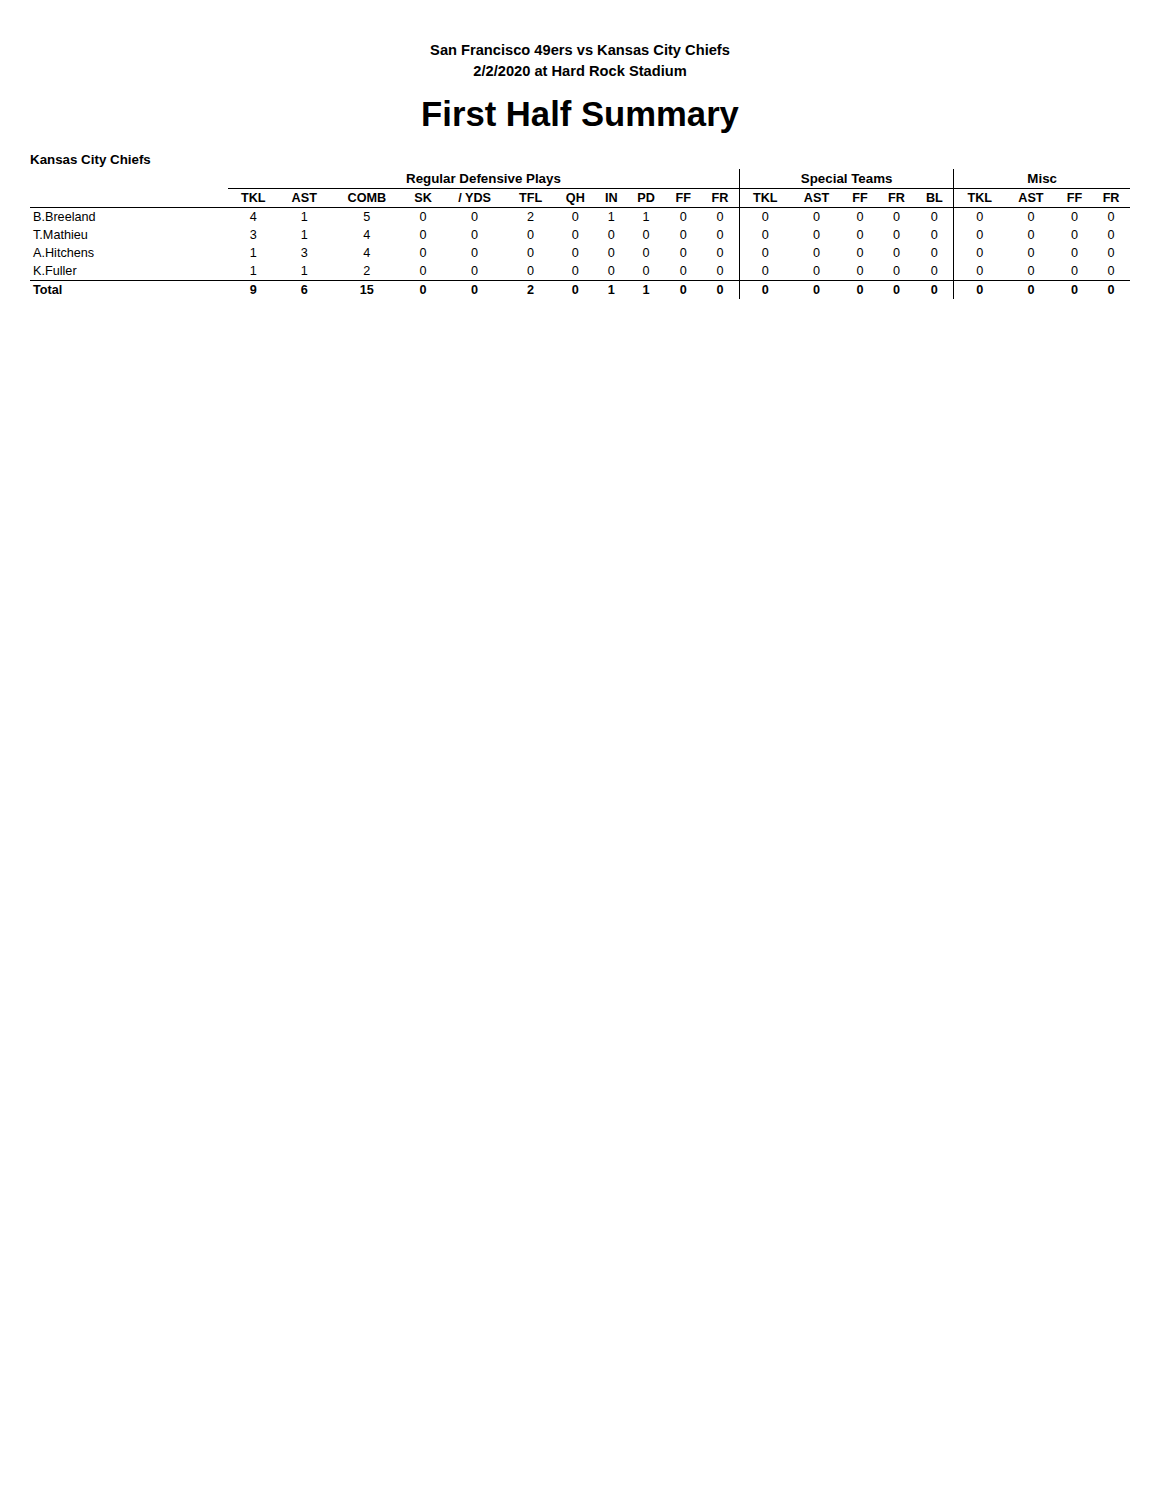San Francisco 49ers vs Kansas City Chiefs
2/2/2020 at Hard Rock Stadium
First Half Summary
Kansas City Chiefs
| | Regular Defensive Plays | Special Teams | Misc |
| --- | --- | --- | --- |
| | TKL | AST | COMB | SK | / YDS | TFL | QH | IN | PD | FF | FR | TKL | AST | FF | FR | BL | TKL | AST | FF | FR |
| B.Breeland | 4 | 1 | 5 | 0 | 0 | 2 | 0 | 1 | 1 | 0 | 0 | 0 | 0 | 0 | 0 | 0 | 0 | 0 | 0 | 0 |
| T.Mathieu | 3 | 1 | 4 | 0 | 0 | 0 | 0 | 0 | 0 | 0 | 0 | 0 | 0 | 0 | 0 | 0 | 0 | 0 | 0 | 0 |
| A.Hitchens | 1 | 3 | 4 | 0 | 0 | 0 | 0 | 0 | 0 | 0 | 0 | 0 | 0 | 0 | 0 | 0 | 0 | 0 | 0 | 0 |
| K.Fuller | 1 | 1 | 2 | 0 | 0 | 0 | 0 | 0 | 0 | 0 | 0 | 0 | 0 | 0 | 0 | 0 | 0 | 0 | 0 | 0 |
| Total | 9 | 6 | 15 | 0 | 0 | 2 | 0 | 1 | 1 | 0 | 0 | 0 | 0 | 0 | 0 | 0 | 0 | 0 | 0 | 0 |